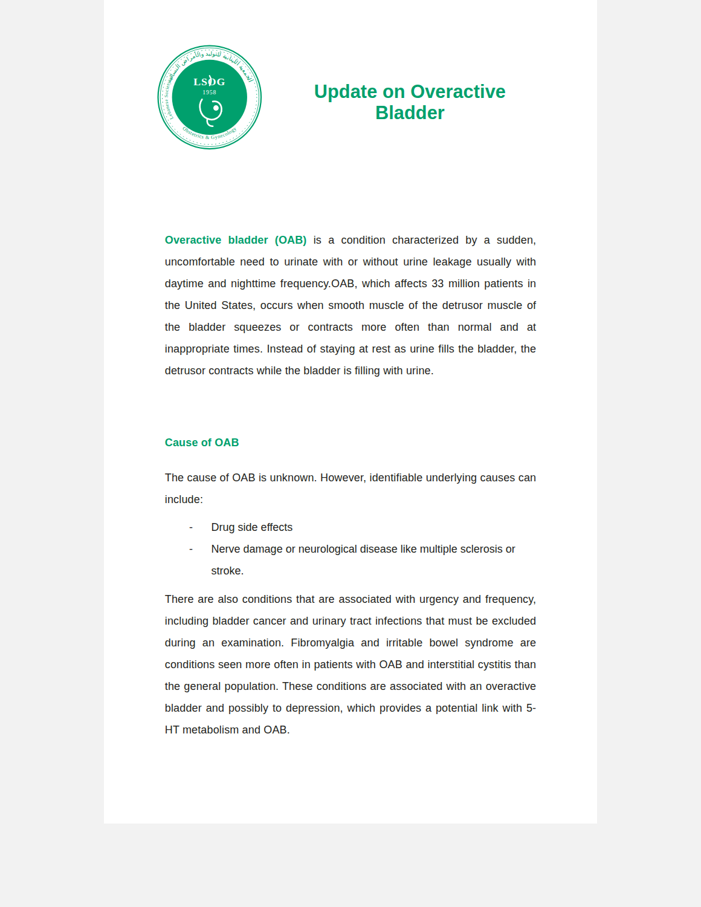الجمعية اللبنانية للتوليد والأمراض النسائية Obstetrics & Gynecology Lebanese Society of LSOG 1958
Update on Overactive Bladder
Overactive bladder (OAB) is a condition characterized by a sudden, uncomfortable need to urinate with or without urine leakage usually with daytime and nighttime frequency.OAB, which affects 33 million patients in the United States, occurs when smooth muscle of the detrusor muscle of the bladder squeezes or contracts more often than normal and at inappropriate times. Instead of staying at rest as urine fills the bladder, the detrusor contracts while the bladder is filling with urine.
Cause of OAB
The cause of OAB is unknown. However, identifiable underlying causes can include:
Drug side effects
Nerve damage or neurological disease like multiple sclerosis or stroke.
There are also conditions that are associated with urgency and frequency, including bladder cancer and urinary tract infections that must be excluded during an examination. Fibromyalgia and irritable bowel syndrome are conditions seen more often in patients with OAB and interstitial cystitis than the general population. These conditions are associated with an overactive bladder and possibly to depression, which provides a potential link with 5-HT metabolism and OAB.